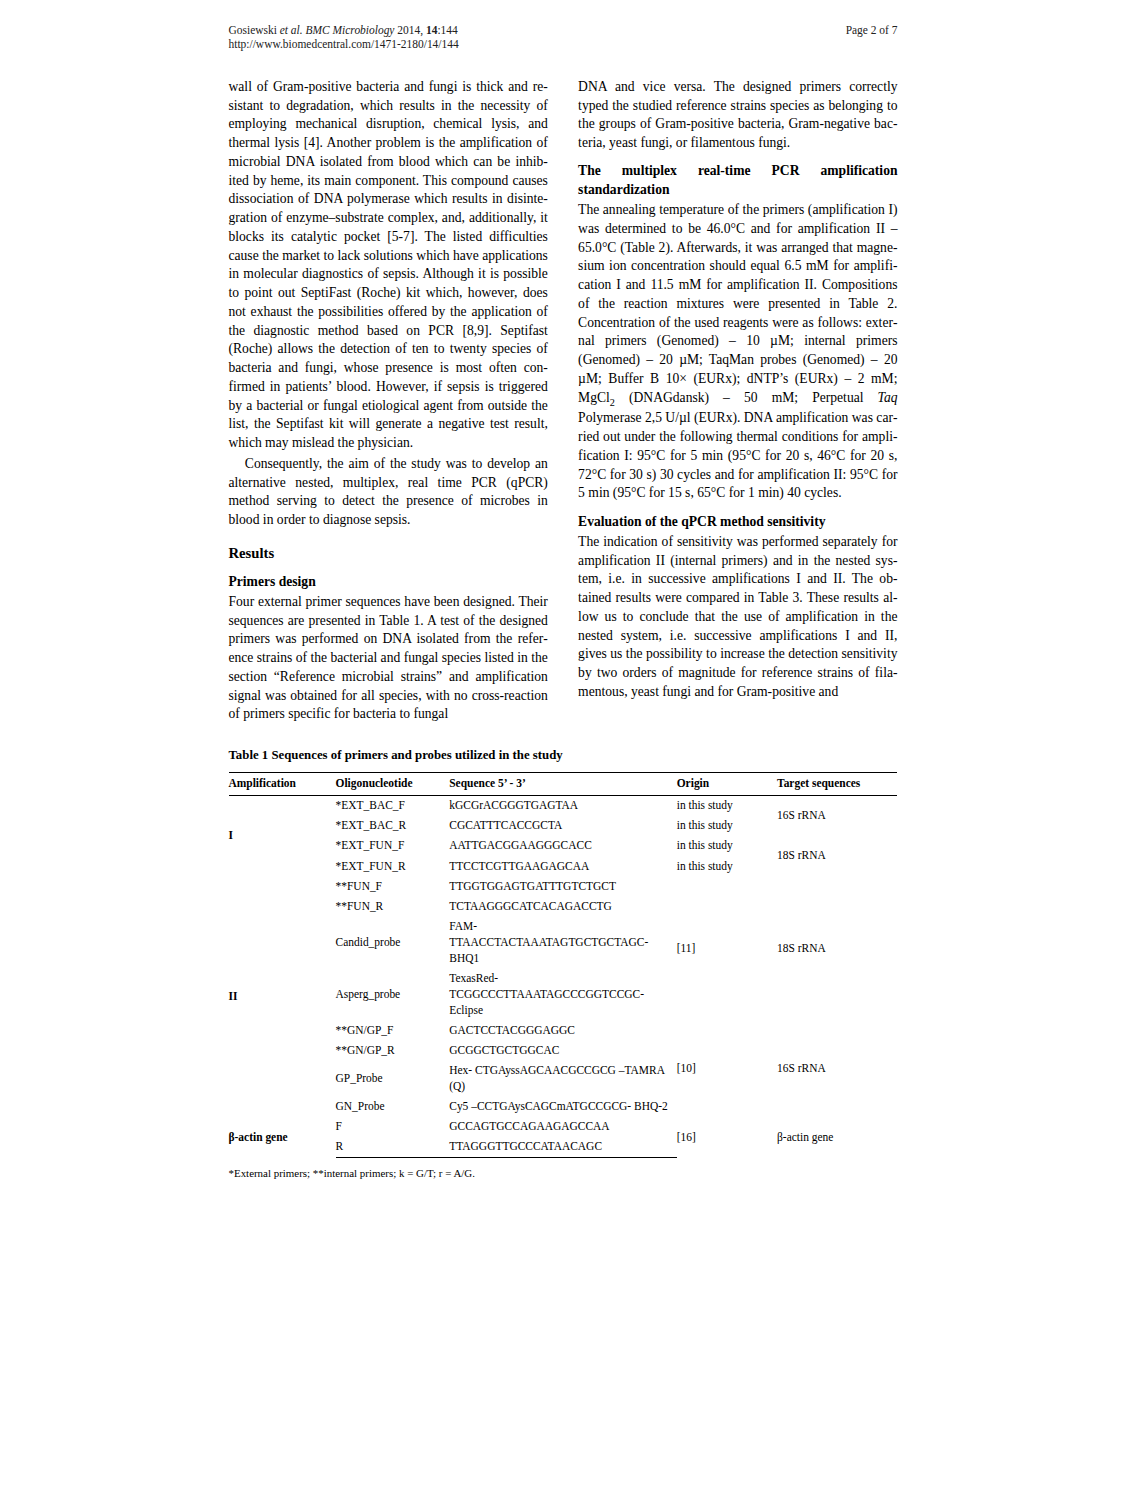Gosiewski et al. BMC Microbiology 2014, 14:144
http://www.biomedcentral.com/1471-2180/14/144
Page 2 of 7
wall of Gram-positive bacteria and fungi is thick and resistant to degradation, which results in the necessity of employing mechanical disruption, chemical lysis, and thermal lysis [4]. Another problem is the amplification of microbial DNA isolated from blood which can be inhibited by heme, its main component. This compound causes dissociation of DNA polymerase which results in disintegration of enzyme–substrate complex, and, additionally, it blocks its catalytic pocket [5-7]. The listed difficulties cause the market to lack solutions which have applications in molecular diagnostics of sepsis. Although it is possible to point out SeptiFast (Roche) kit which, however, does not exhaust the possibilities offered by the application of the diagnostic method based on PCR [8,9]. Septifast (Roche) allows the detection of ten to twenty species of bacteria and fungi, whose presence is most often confirmed in patients’ blood. However, if sepsis is triggered by a bacterial or fungal etiological agent from outside the list, the Septifast kit will generate a negative test result, which may mislead the physician.
Consequently, the aim of the study was to develop an alternative nested, multiplex, real time PCR (qPCR) method serving to detect the presence of microbes in blood in order to diagnose sepsis.
Results
Primers design
Four external primer sequences have been designed. Their sequences are presented in Table 1. A test of the designed primers was performed on DNA isolated from the reference strains of the bacterial and fungal species listed in the section “Reference microbial strains” and amplification signal was obtained for all species, with no cross-reaction of primers specific for bacteria to fungal
DNA and vice versa. The designed primers correctly typed the studied reference strains species as belonging to the groups of Gram-positive bacteria, Gram-negative bacteria, yeast fungi, or filamentous fungi.
The multiplex real-time PCR amplification standardization
The annealing temperature of the primers (amplification I) was determined to be 46.0°C and for amplification II – 65.0°C (Table 2). Afterwards, it was arranged that magnesium ion concentration should equal 6.5 mM for amplification I and 11.5 mM for amplification II. Compositions of the reaction mixtures were presented in Table 2. Concentration of the used reagents were as follows: external primers (Genomed) – 10 µM; internal primers (Genomed) – 20 µM; TaqMan probes (Genomed) – 20 µM; Buffer B 10× (EURx); dNTP’s (EURx) – 2 mM; MgCl2 (DNAGdansk) – 50 mM; Perpetual Taq Polymerase 2,5 U/µl (EURx). DNA amplification was carried out under the following thermal conditions for amplification I: 95°C for 5 min (95°C for 20 s, 46°C for 20 s, 72°C for 30 s) 30 cycles and for amplification II: 95°C for 5 min (95°C for 15 s, 65°C for 1 min) 40 cycles.
Evaluation of the qPCR method sensitivity
The indication of sensitivity was performed separately for amplification II (internal primers) and in the nested system, i.e. in successive amplifications I and II. The obtained results were compared in Table 3. These results allow us to conclude that the use of amplification in the nested system, i.e. successive amplifications I and II, gives us the possibility to increase the detection sensitivity by two orders of magnitude for reference strains of filamentous, yeast fungi and for Gram-positive and
Table 1 Sequences of primers and probes utilized in the study
| Amplification | Oligonucleotide | Sequence 5’ - 3’ | Origin | Target sequences |
| --- | --- | --- | --- | --- |
| I | *EXT_BAC_F | kGCGrACGGGTGAGTAA | in this study | 16S rRNA |
| *EXT_BAC_R | CGCATTTCACCGCTA | in this study |
| *EXT_FUN_F | AATTGACGGAAGGGCACC | in this study | 18S rRNA |
| *EXT_FUN_R | TTCCTCGTTGAAGAGCAA | in this study |
| II | **FUN_F | TTGGTGGAGTGATTTGTCTGCT | [11] | 18S rRNA |
| **FUN_R | TCTAAGGGCATCACAGACCTG |
| Candid_probe | FAM-TTAACCTACTAAATAGTGCTGCTAGC-BHQ1 |
| Asperg_probe | TexasRed-TCGGCCCTTAAATAGCCCGGTCCGC-Eclipse |
| **GN/GP_F | GACTCCTACGGGAGGC | [10] | 16S rRNA |
| **GN/GP_R | GCGGCTGCTGGCAC |
| GP_Probe | Hex- CTGAyssAGCAACGCCGCG –TAMRA (Q) |
| GN_Probe | Cy5 –CCTGAysCAGCmATGCCGCG- BHQ-2 |
| β-actin gene | F | GCCAGTGCCAGAAGAGCCAA | [16] | β-actin gene |
| R | TTAGGGTTGCCCATAACAGC |
*External primers; **internal primers; k = G/T; r = A/G.